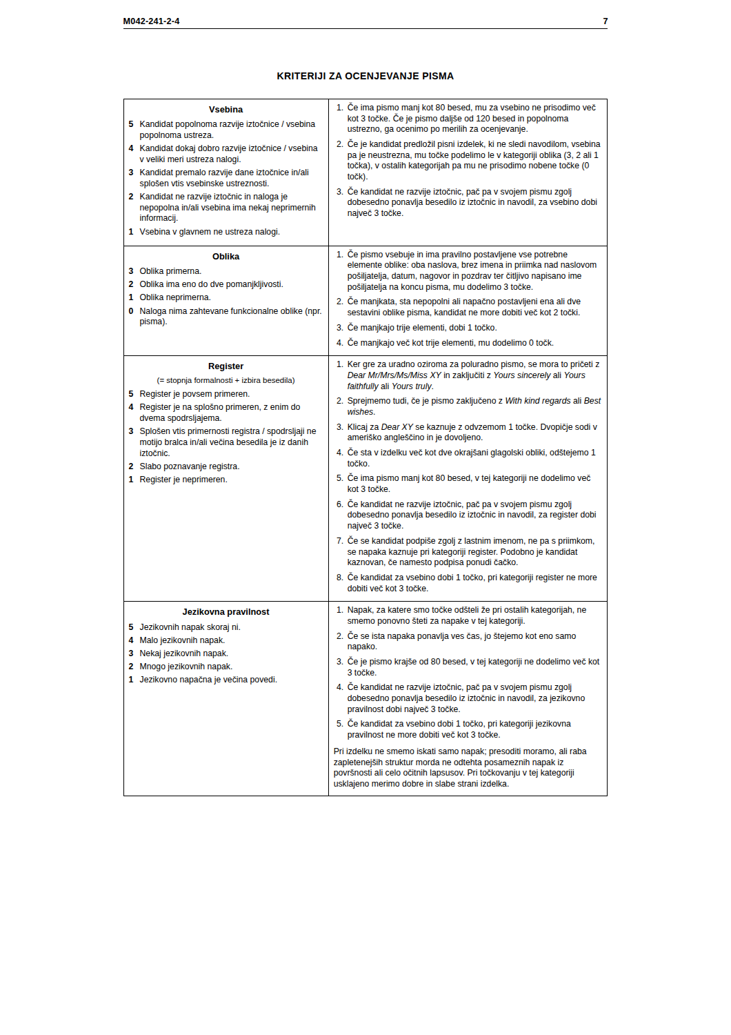M042-241-2-4 7
KRITERIJI ZA OCENJEVANJE PISMA
| Vsebina 5 Kandidat popolnoma razvije iztočnice / vsebina popolnoma ustreza. 4 Kandidat dokaj dobro razvije iztočnice / vsebina v veliki meri ustreza nalogi. 3 Kandidat premalo razvije dane iztočnice in/ali splošen vtis vsebinske ustreznosti. 2 Kandidat ne razvije iztočnic in naloga je nepopolna in/ali vsebina ima nekaj neprimernih informacij. 1 Vsebina v glavnem ne ustreza nalogi. | Če ima pismo manj kot 80 besed, mu za vsebino ne prisodimo več kot 3 točke. Če je pismo daljše od 120 besed in popolnoma ustrezno, ga ocenimo po merilih za ocenjevanje. Če je kandidat predložil pisni izdelek, ki ne sledi navodilom, vsebina pa je neustrezna, mu točke podelimo le v kategoriji oblika (3, 2 ali 1 točka), v ostalih kategorijah pa mu ne prisodimo nobene točke (0 točk). Če kandidat ne razvije iztočnic, pač pa v svojem pismu zgolj dobesedno ponavlja besedilo iz iztočnic in navodil, za vsebino dobi največ 3 točke. |
| Oblika 3 Oblika primerna. 2 Oblika ima eno do dve pomanjkljivosti. 1 Oblika neprimerna. 0 Naloga nima zahtevane funkcionalne oblike (npr. pisma). | Če pismo vsebuje in ima pravilno postavljene vse potrebne elemente oblike: oba naslova, brez imena in priimka nad naslovom pošiljatelja, datum, nagovor in pozdrav ter čitljivo napisano ime pošiljatelja na koncu pisma, mu dodelimo 3 točke. Če manjkata, sta nepopolni ali napačno postavljeni ena ali dve sestavini oblike pisma, kandidat ne more dobiti več kot 2 točki. Če manjkajo trije elementi, dobi 1 točko. Če manjkajo več kot trije elementi, mu dodelimo 0 točk. |
| Register (= stopnja formalnosti + izbira besedila) 5 Register je povsem primeren. 4 Register je na splošno primeren, z enim do dvema spodrsljajema. 3 Splošen vtis primernosti registra / spodrsljaji ne motijo bralca in/ali večina besedila je iz danih iztočnic. 2 Slabo poznavanje registra. 1 Register je neprimeren. | Ker gre za uradno oziroma za poluradno pismo, se mora to pričeti z Dear Mr/Mrs/Ms/Miss XY in zaključiti z Yours sincerely ali Yours faithfully ali Yours truly . Sprejmemo tudi, če je pismo zaključeno z With kind regards ali Best wishes . Klicaj za Dear XY se kaznuje z odvzemom 1 točke. Dvopičje sodi v ameriško angleščino in je dovoljeno. Če sta v izdelku več kot dve okrajšani glagolski obliki, odštejemo 1 točko. Če ima pismo manj kot 80 besed, v tej kategoriji ne dodelimo več kot 3 točke. Če kandidat ne razvije iztočnic, pač pa v svojem pismu zgolj dobesedno ponavlja besedilo iz iztočnic in navodil, za register dobi največ 3 točke. Če se kandidat podpiše zgolj z lastnim imenom, ne pa s priimkom, se napaka kaznuje pri kategoriji register. Podobno je kandidat kaznovan, če namesto podpisa ponudi čačko. Če kandidat za vsebino dobi 1 točko, pri kategoriji register ne more dobiti več kot 3 točke. |
| Jezikovna pravilnost 5 Jezikovnih napak skoraj ni. 4 Malo jezikovnih napak. 3 Nekaj jezikovnih napak. 2 Mnogo jezikovnih napak. 1 Jezikovno napačna je večina povedi. | Napak, za katere smo točke odšteli že pri ostalih kategorijah, ne smemo ponovno šteti za napake v tej kategoriji. Če se ista napaka ponavlja ves čas, jo štejemo kot eno samo napako. Če je pismo krajše od 80 besed, v tej kategoriji ne dodelimo več kot 3 točke. Če kandidat ne razvije iztočnic, pač pa v svojem pismu zgolj dobesedno ponavlja besedilo iz iztočnic in navodil, za jezikovno pravilnost dobi največ 3 točke. Če kandidat za vsebino dobi 1 točko, pri kategoriji jezikovna pravilnost ne more dobiti več kot 3 točke. Pri izdelku ne smemo iskati samo napak; presoditi moramo, ali raba zapletenejših struktur morda ne odtehta posameznih napak iz površnosti ali celo očitnih lapsusov. Pri točkovanju v tej kategoriji usklajeno merimo dobre in slabe strani izdelka. |